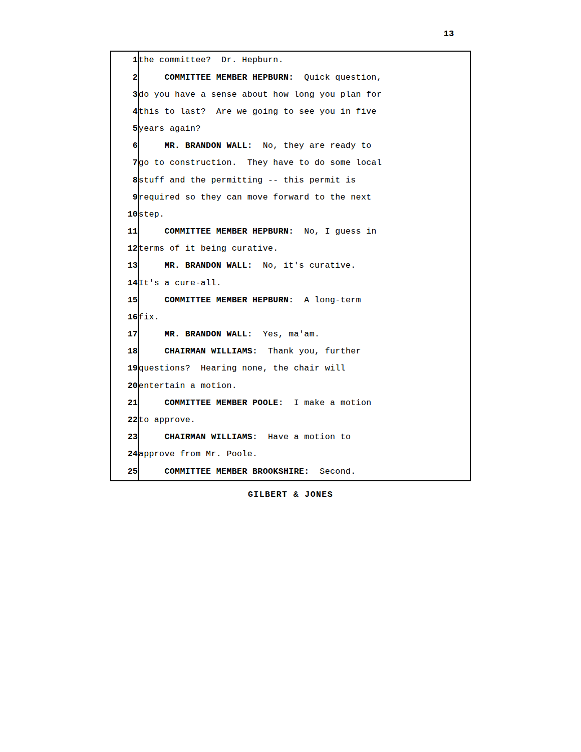13
| 1 | the committee? Dr. Hepburn. |
| 2 | COMMITTEE MEMBER HEPBURN: Quick question, |
| 3 | do you have a sense about how long you plan for |
| 4 | this to last? Are we going to see you in five |
| 5 | years again? |
| 6 | MR. BRANDON WALL: No, they are ready to |
| 7 | go to construction. They have to do some local |
| 8 | stuff and the permitting -- this permit is |
| 9 | required so they can move forward to the next |
| 10 | step. |
| 11 | COMMITTEE MEMBER HEPBURN: No, I guess in |
| 12 | terms of it being curative. |
| 13 | MR. BRANDON WALL: No, it's curative. |
| 14 | It's a cure-all. |
| 15 | COMMITTEE MEMBER HEPBURN: A long-term |
| 16 | fix. |
| 17 | MR. BRANDON WALL: Yes, ma'am. |
| 18 | CHAIRMAN WILLIAMS: Thank you, further |
| 19 | questions? Hearing none, the chair will |
| 20 | entertain a motion. |
| 21 | COMMITTEE MEMBER POOLE: I make a motion |
| 22 | to approve. |
| 23 | CHAIRMAN WILLIAMS: Have a motion to |
| 24 | approve from Mr. Poole. |
| 25 | COMMITTEE MEMBER BROOKSHIRE: Second. |
GILBERT & JONES